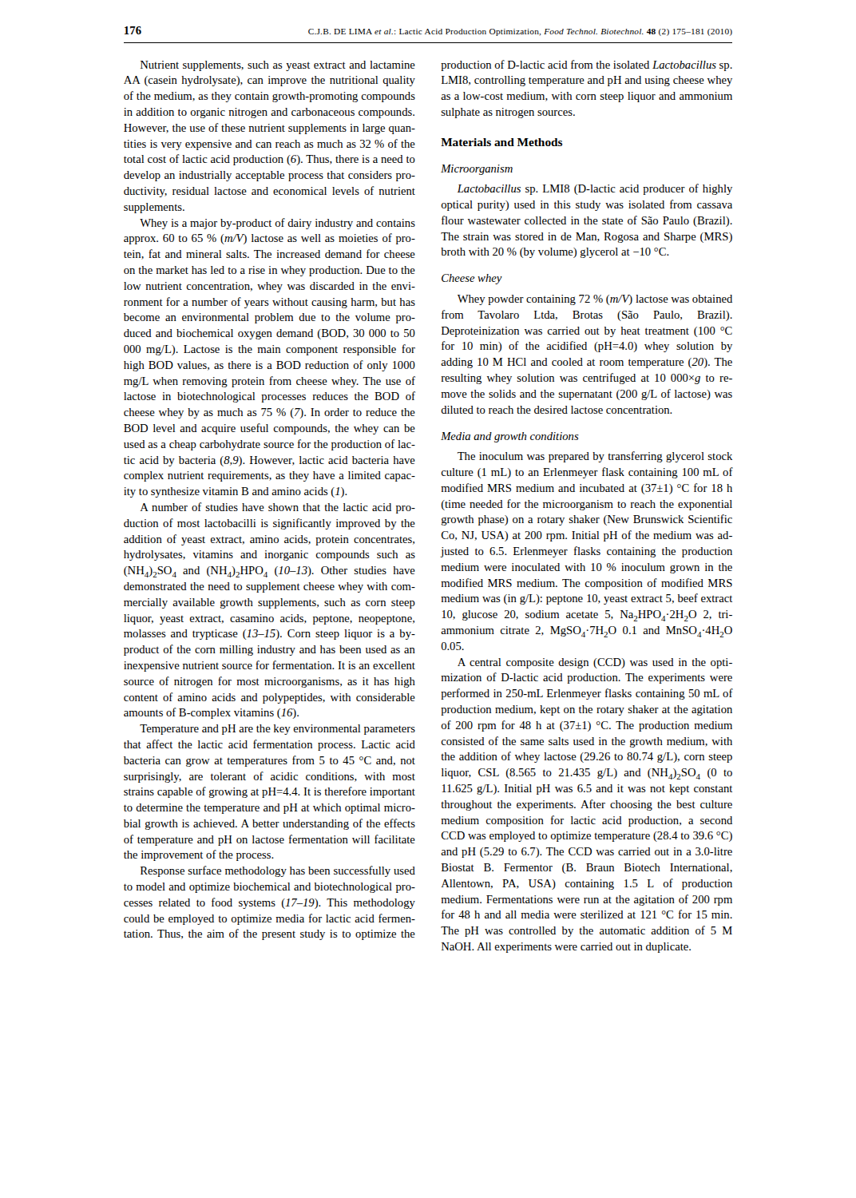176 C.J.B. DE LIMA et al.: Lactic Acid Production Optimization, Food Technol. Biotechnol. 48 (2) 175–181 (2010)
Nutrient supplements, such as yeast extract and lactamine AA (casein hydrolysate), can improve the nutritional quality of the medium, as they contain growth-promoting compounds in addition to organic nitrogen and carbonaceous compounds. However, the use of these nutrient supplements in large quantities is very expensive and can reach as much as 32 % of the total cost of lactic acid production (6). Thus, there is a need to develop an industrially acceptable process that considers productivity, residual lactose and economical levels of nutrient supplements.
Whey is a major by-product of dairy industry and contains approx. 60 to 65 % (m/V) lactose as well as moieties of protein, fat and mineral salts. The increased demand for cheese on the market has led to a rise in whey production. Due to the low nutrient concentration, whey was discarded in the environment for a number of years without causing harm, but has become an environmental problem due to the volume produced and biochemical oxygen demand (BOD, 30 000 to 50 000 mg/L). Lactose is the main component responsible for high BOD values, as there is a BOD reduction of only 1000 mg/L when removing protein from cheese whey. The use of lactose in biotechnological processes reduces the BOD of cheese whey by as much as 75 % (7). In order to reduce the BOD level and acquire useful compounds, the whey can be used as a cheap carbohydrate source for the production of lactic acid by bacteria (8,9). However, lactic acid bacteria have complex nutrient requirements, as they have a limited capacity to synthesize vitamin B and amino acids (1).
A number of studies have shown that the lactic acid production of most lactobacilli is significantly improved by the addition of yeast extract, amino acids, protein concentrates, hydrolysates, vitamins and inorganic compounds such as (NH4)2SO4 and (NH4)2HPO4 (10–13). Other studies have demonstrated the need to supplement cheese whey with commercially available growth supplements, such as corn steep liquor, yeast extract, casamino acids, peptone, neopeptone, molasses and trypticase (13–15). Corn steep liquor is a by-product of the corn milling industry and has been used as an inexpensive nutrient source for fermentation. It is an excellent source of nitrogen for most microorganisms, as it has high content of amino acids and polypeptides, with considerable amounts of B-complex vitamins (16).
Temperature and pH are the key environmental parameters that affect the lactic acid fermentation process. Lactic acid bacteria can grow at temperatures from 5 to 45 °C and, not surprisingly, are tolerant of acidic conditions, with most strains capable of growing at pH=4.4. It is therefore important to determine the temperature and pH at which optimal microbial growth is achieved. A better understanding of the effects of temperature and pH on lactose fermentation will facilitate the improvement of the process.
Response surface methodology has been successfully used to model and optimize biochemical and biotechnological processes related to food systems (17–19). This methodology could be employed to optimize media for lactic acid fermentation. Thus, the aim of the present study is to optimize the production of D-lactic acid from the isolated Lactobacillus sp. LMI8, controlling temperature and pH and using cheese whey as a low-cost medium, with corn steep liquor and ammonium sulphate as nitrogen sources.
Materials and Methods
Microorganism
Lactobacillus sp. LMI8 (D-lactic acid producer of highly optical purity) used in this study was isolated from cassava flour wastewater collected in the state of São Paulo (Brazil). The strain was stored in de Man, Rogosa and Sharpe (MRS) broth with 20 % (by volume) glycerol at −10 °C.
Cheese whey
Whey powder containing 72 % (m/V) lactose was obtained from Tavolaro Ltda, Brotas (São Paulo, Brazil). Deproteinization was carried out by heat treatment (100 °C for 10 min) of the acidified (pH=4.0) whey solution by adding 10 M HCl and cooled at room temperature (20). The resulting whey solution was centrifuged at 10 000×g to remove the solids and the supernatant (200 g/L of lactose) was diluted to reach the desired lactose concentration.
Media and growth conditions
The inoculum was prepared by transferring glycerol stock culture (1 mL) to an Erlenmeyer flask containing 100 mL of modified MRS medium and incubated at (37±1) °C for 18 h (time needed for the microorganism to reach the exponential growth phase) on a rotary shaker (New Brunswick Scientific Co, NJ, USA) at 200 rpm. Initial pH of the medium was adjusted to 6.5. Erlenmeyer flasks containing the production medium were inoculated with 10 % inoculum grown in the modified MRS medium. The composition of modified MRS medium was (in g/L): peptone 10, yeast extract 5, beef extract 10, glucose 20, sodium acetate 5, Na2HPO4·2H2O 2, triammonium citrate 2, MgSO4·7H2O 0.1 and MnSO4·4H2O 0.05.
A central composite design (CCD) was used in the optimization of D-lactic acid production. The experiments were performed in 250-mL Erlenmeyer flasks containing 50 mL of production medium, kept on the rotary shaker at the agitation of 200 rpm for 48 h at (37±1) °C. The production medium consisted of the same salts used in the growth medium, with the addition of whey lactose (29.26 to 80.74 g/L), corn steep liquor, CSL (8.565 to 21.435 g/L) and (NH4)2SO4 (0 to 11.625 g/L). Initial pH was 6.5 and it was not kept constant throughout the experiments. After choosing the best culture medium composition for lactic acid production, a second CCD was employed to optimize temperature (28.4 to 39.6 °C) and pH (5.29 to 6.7). The CCD was carried out in a 3.0-litre Biostat B. Fermentor (B. Braun Biotech International, Allentown, PA, USA) containing 1.5 L of production medium. Fermentations were run at the agitation of 200 rpm for 48 h and all media were sterilized at 121 °C for 15 min. The pH was controlled by the automatic addition of 5 M NaOH. All experiments were carried out in duplicate.